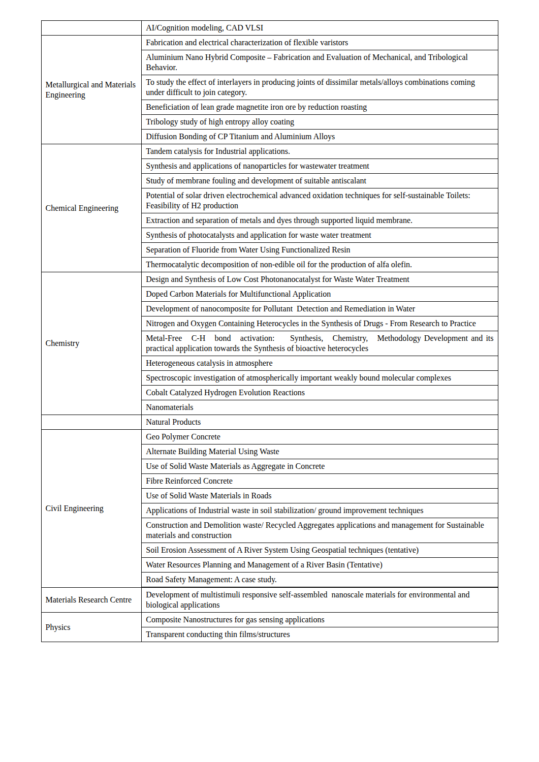| | AI/Cognition modeling, CAD VLSI |
| Metallurgical and Materials Engineering | Fabrication and electrical characterization of flexible varistors |
| Aluminium Nano Hybrid Composite – Fabrication and Evaluation of Mechanical, and Tribological Behavior. |
| To study the effect of interlayers in producing joints of dissimilar metals/alloys combinations coming under difficult to join category. |
| Beneficiation of lean grade magnetite iron ore by reduction roasting |
| Tribology study of high entropy alloy coating |
| Diffusion Bonding of CP Titanium and Aluminium Alloys |
| Chemical Engineering | Tandem catalysis for Industrial applications. |
| Synthesis and applications of nanoparticles for wastewater treatment |
| Study of membrane fouling and development of suitable antiscalant |
| Potential of solar driven electrochemical advanced oxidation techniques for self-sustainable Toilets: Feasibility of H2 production |
| Extraction and separation of metals and dyes through supported liquid membrane. |
| Synthesis of photocatalysts and application for waste water treatment |
| Separation of Fluoride from Water Using Functionalized Resin |
| Thermocatalytic decomposition of non-edible oil for the production of alfa olefin. |
| Chemistry | Design and Synthesis of Low Cost Photonanocatalyst for Waste Water Treatment |
| Doped Carbon Materials for Multifunctional Application |
| Development of nanocomposite for Pollutant Detection and Remediation in Water |
| Nitrogen and Oxygen Containing Heterocycles in the Synthesis of Drugs - From Research to Practice |
| Metal-Free C-H bond activation: Synthesis, Chemistry, Methodology Development and its practical application towards the Synthesis of bioactive heterocycles |
| Heterogeneous catalysis in atmosphere |
| Spectroscopic investigation of atmospherically important weakly bound molecular complexes |
| Cobalt Catalyzed Hydrogen Evolution Reactions |
| Nanomaterials |
| | Natural Products |
| Civil Engineering | Geo Polymer Concrete |
| Alternate Building Material Using Waste |
| Use of Solid Waste Materials as Aggregate in Concrete |
| Fibre Reinforced Concrete |
| Use of Solid Waste Materials in Roads |
| Applications of Industrial waste in soil stabilization/ ground improvement techniques |
| Construction and Demolition waste/ Recycled Aggregates applications and management for Sustainable materials and construction |
| Soil Erosion Assessment of A River System Using Geospatial techniques (tentative) |
| Water Resources Planning and Management of a River Basin (Tentative) |
| Road Safety Management: A case study. |
| Materials Research Centre | Development of multistimuli responsive self-assembled nanoscale materials for environmental and biological applications |
| Physics | Composite Nanostructures for gas sensing applications |
| Transparent conducting thin films/structures |